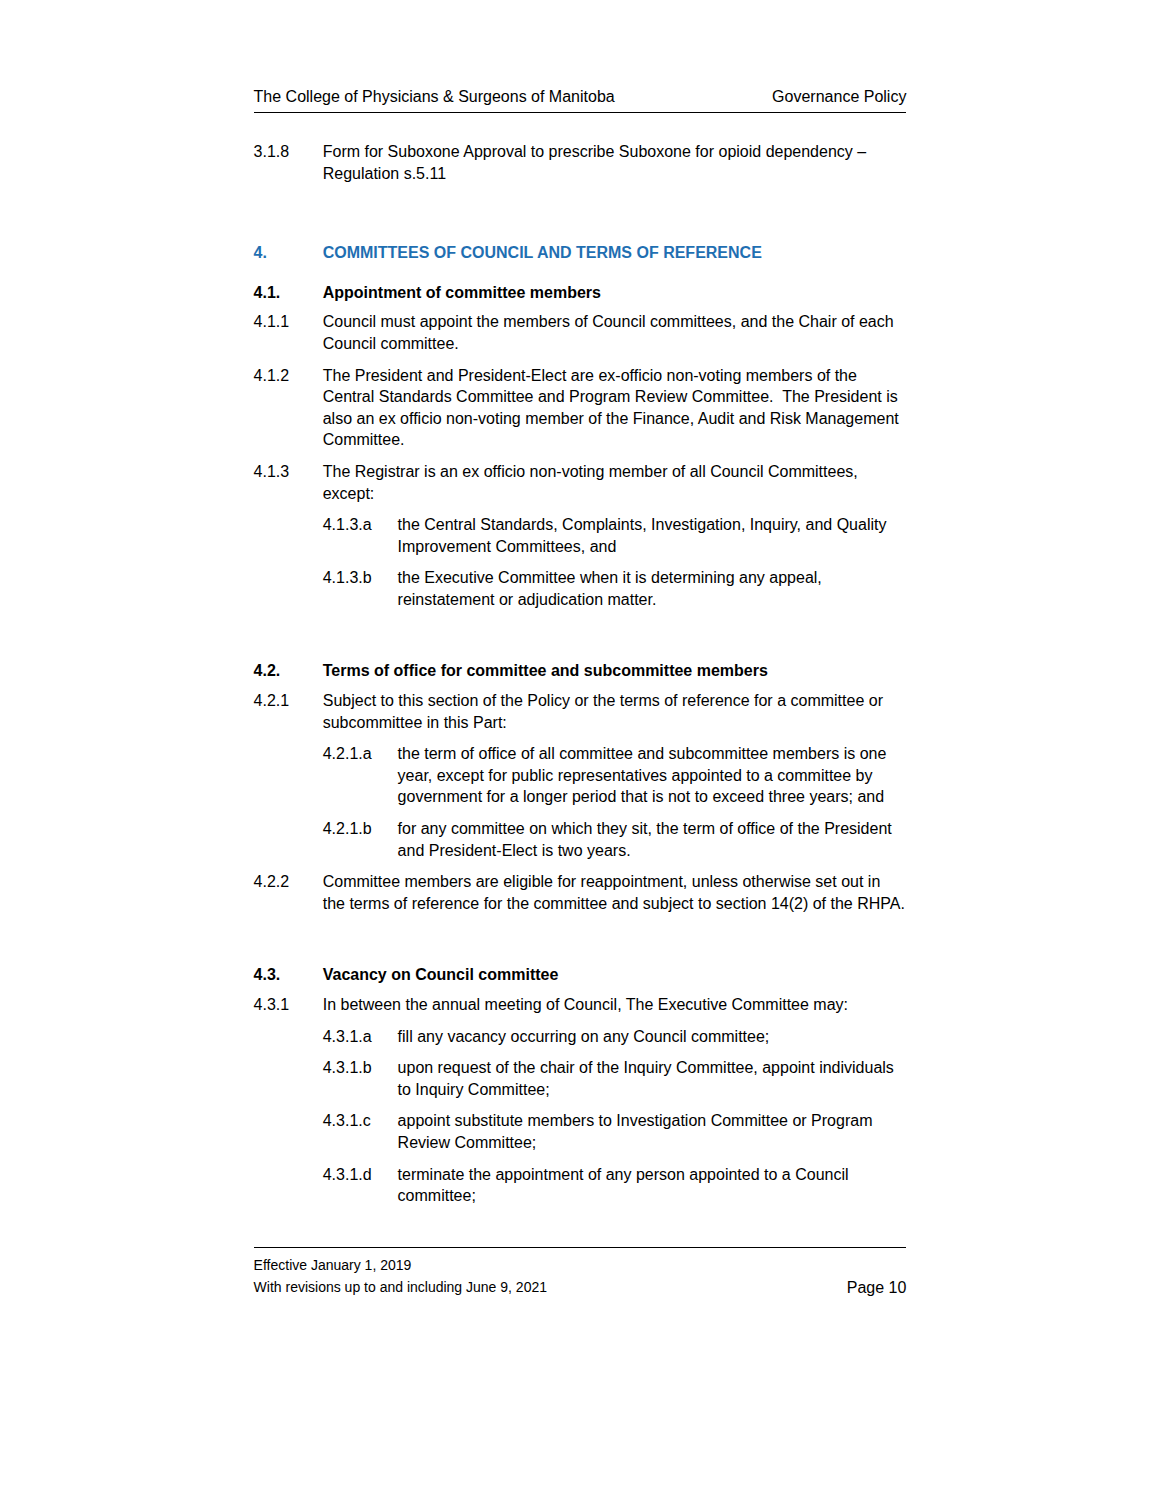The College of Physicians & Surgeons of Manitoba
Governance Policy
3.1.8
Form for Suboxone Approval to prescribe Suboxone for opioid dependency – Regulation s.5.11
4. COMMITTEES OF COUNCIL AND TERMS OF REFERENCE
4.1. Appointment of committee members
4.1.1
Council must appoint the members of Council committees, and the Chair of each Council committee.
4.1.2
The President and President-Elect are ex-officio non-voting members of the Central Standards Committee and Program Review Committee. The President is also an ex officio non-voting member of the Finance, Audit and Risk Management Committee.
4.1.3
The Registrar is an ex officio non-voting member of all Council Committees, except:
4.1.3.a
the Central Standards, Complaints, Investigation, Inquiry, and Quality Improvement Committees, and
4.1.3.b
the Executive Committee when it is determining any appeal, reinstatement or adjudication matter.
4.2. Terms of office for committee and subcommittee members
4.2.1
Subject to this section of the Policy or the terms of reference for a committee or subcommittee in this Part:
4.2.1.a
the term of office of all committee and subcommittee members is one year, except for public representatives appointed to a committee by government for a longer period that is not to exceed three years; and
4.2.1.b
for any committee on which they sit, the term of office of the President and President-Elect is two years.
4.2.2
Committee members are eligible for reappointment, unless otherwise set out in the terms of reference for the committee and subject to section 14(2) of the RHPA.
4.3. Vacancy on Council committee
4.3.1
In between the annual meeting of Council, The Executive Committee may:
4.3.1.a
fill any vacancy occurring on any Council committee;
4.3.1.b
upon request of the chair of the Inquiry Committee, appoint individuals to Inquiry Committee;
4.3.1.c
appoint substitute members to Investigation Committee or Program Review Committee;
4.3.1.d
terminate the appointment of any person appointed to a Council committee;
Effective January 1, 2019
With revisions up to and including June 9, 2021
Page 10